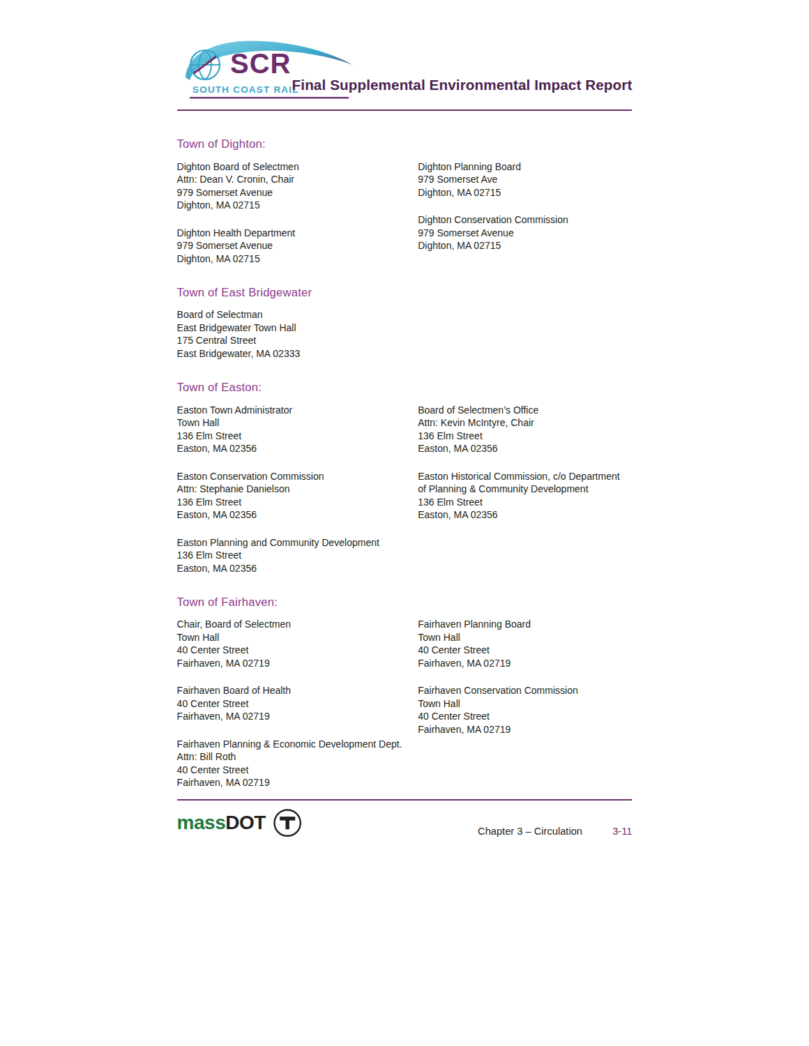SCR SOUTH COAST RAIL
Final Supplemental Environmental Impact Report
Town of Dighton:
Dighton Board of Selectmen
Attn: Dean V. Cronin, Chair
979 Somerset Avenue
Dighton, MA 02715
Dighton Health Department
979 Somerset Avenue
Dighton, MA 02715
Dighton Planning Board
979 Somerset Ave
Dighton, MA 02715
Dighton Conservation Commission
979 Somerset Avenue
Dighton, MA 02715
Town of East Bridgewater
Board of Selectman
East Bridgewater Town Hall
175 Central Street
East Bridgewater, MA 02333
Town of Easton:
Easton Town Administrator
Town Hall
136 Elm Street
Easton, MA 02356
Easton Conservation Commission
Attn: Stephanie Danielson
136 Elm Street
Easton, MA 02356
Easton Planning and Community Development
136 Elm Street
Easton, MA 02356
Board of Selectmen’s Office
Attn: Kevin McIntyre, Chair
136 Elm Street
Easton, MA 02356
Easton Historical Commission, c/o Department of Planning & Community Development
136 Elm Street
Easton, MA 02356
Town of Fairhaven:
Chair, Board of Selectmen
Town Hall
40 Center Street
Fairhaven, MA 02719
Fairhaven Board of Health
40 Center Street
Fairhaven, MA 02719
Fairhaven Planning & Economic Development Dept.
Attn: Bill Roth
40 Center Street
Fairhaven, MA 02719
Fairhaven Planning Board
Town Hall
40 Center Street
Fairhaven, MA 02719
Fairhaven Conservation Commission
Town Hall
40 Center Street
Fairhaven, MA 02719
mass DOT
Chapter 3 – Circulation 3-11